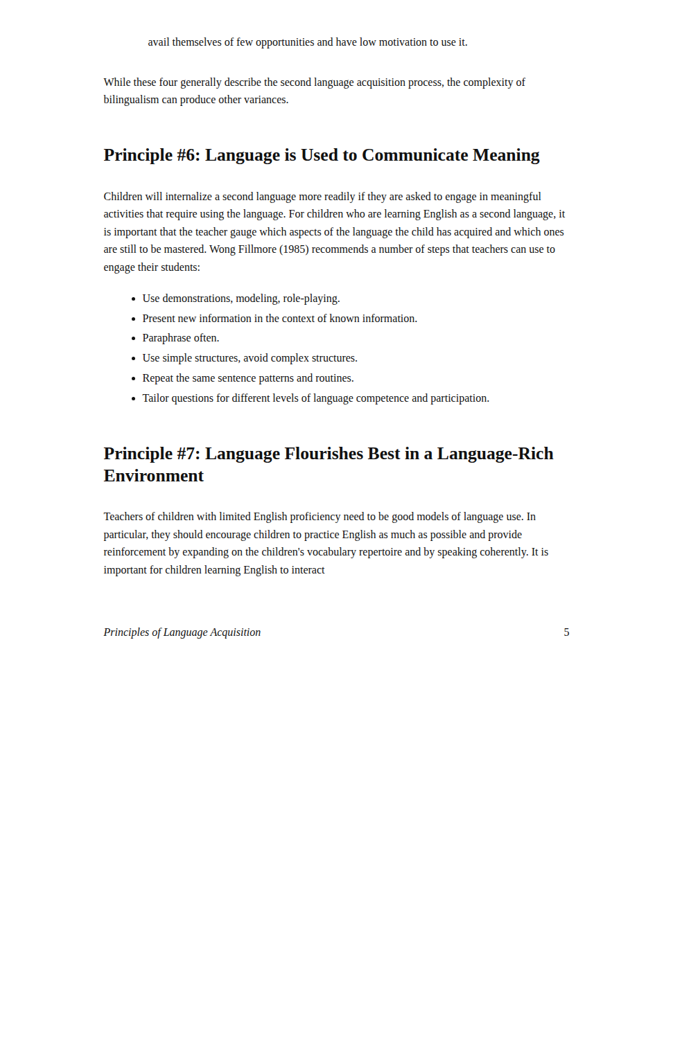avail themselves of few opportunities and have low motivation to use it.
While these four generally describe the second language acquisition process, the complexity of bilingualism can produce other variances.
Principle #6: Language is Used to Communicate Meaning
Children will internalize a second language more readily if they are asked to engage in meaningful activities that require using the language. For children who are learning English as a second language, it is important that the teacher gauge which aspects of the language the child has acquired and which ones are still to be mastered. Wong Fillmore (1985) recommends a number of steps that teachers can use to engage their students:
Use demonstrations, modeling, role-playing.
Present new information in the context of known information.
Paraphrase often.
Use simple structures, avoid complex structures.
Repeat the same sentence patterns and routines.
Tailor questions for different levels of language competence and participation.
Principle #7: Language Flourishes Best in a Language-Rich Environment
Teachers of children with limited English proficiency need to be good models of language use. In particular, they should encourage children to practice English as much as possible and provide reinforcement by expanding on the children's vocabulary repertoire and by speaking coherently. It is important for children learning English to interact
Principles of Language Acquisition 5